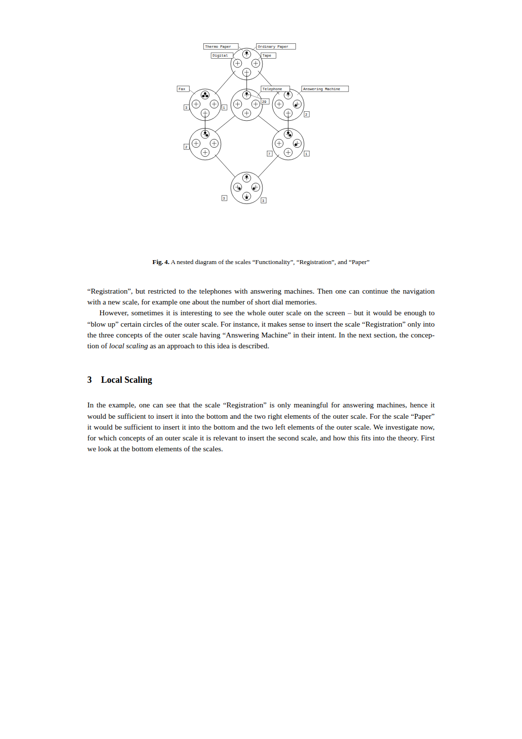Thermo Paper Ordinary Paper Digital Tape Fax Telephone Answering Machine 3 1 29 2 2 7 1 3 3
Fig. 4. A nested diagram of the scales “Functionality”, “Registration”, and “Paper”
“Registration”, but restricted to the telephones with answering machines. Then one can continue the navigation with a new scale, for example one about the number of short dial memories.
However, sometimes it is interesting to see the whole outer scale on the screen – but it would be enough to “blow up” certain circles of the outer scale. For instance, it makes sense to insert the scale “Registration” only into the three concepts of the outer scale having “Answering Machine” in their intent. In the next section, the conception of local scaling as an approach to this idea is described.
3 Local Scaling
In the example, one can see that the scale “Registration” is only meaningful for answering machines, hence it would be sufficient to insert it into the bottom and the two right elements of the outer scale. For the scale “Paper” it would be sufficient to insert it into the bottom and the two left elements of the outer scale. We investigate now, for which concepts of an outer scale it is relevant to insert the second scale, and how this fits into the theory. First we look at the bottom elements of the scales.